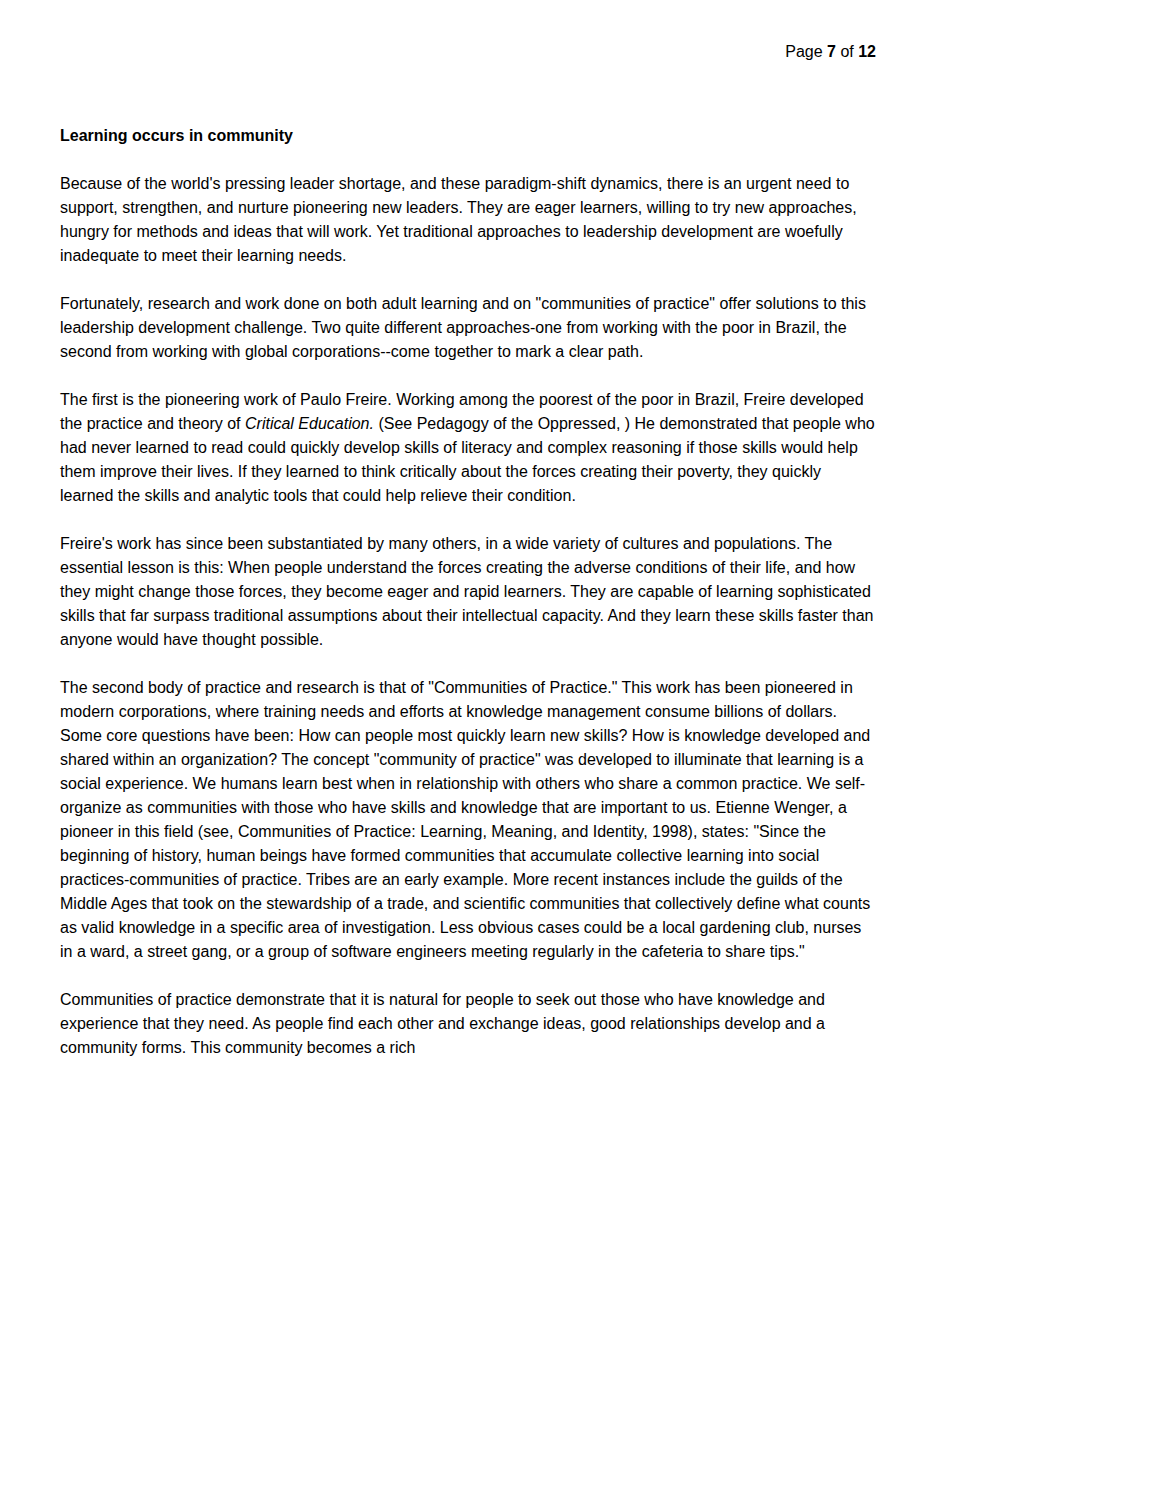Page 7 of 12
Learning occurs in community
Because of the world's pressing leader shortage, and these paradigm-shift dynamics, there is an urgent need to support, strengthen, and nurture pioneering new leaders. They are eager learners, willing to try new approaches, hungry for methods and ideas that will work. Yet traditional approaches to leadership development are woefully inadequate to meet their learning needs.
Fortunately, research and work done on both adult learning and on "communities of practice" offer solutions to this leadership development challenge. Two quite different approaches-one from working with the poor in Brazil, the second from working with global corporations--come together to mark a clear path.
The first is the pioneering work of Paulo Freire. Working among the poorest of the poor in Brazil, Freire developed the practice and theory of Critical Education. (See Pedagogy of the Oppressed, ) He demonstrated that people who had never learned to read could quickly develop skills of literacy and complex reasoning if those skills would help them improve their lives. If they learned to think critically about the forces creating their poverty, they quickly learned the skills and analytic tools that could help relieve their condition.
Freire's work has since been substantiated by many others, in a wide variety of cultures and populations. The essential lesson is this: When people understand the forces creating the adverse conditions of their life, and how they might change those forces, they become eager and rapid learners. They are capable of learning sophisticated skills that far surpass traditional assumptions about their intellectual capacity. And they learn these skills faster than anyone would have thought possible.
The second body of practice and research is that of "Communities of Practice." This work has been pioneered in modern corporations, where training needs and efforts at knowledge management consume billions of dollars. Some core questions have been: How can people most quickly learn new skills? How is knowledge developed and shared within an organization? The concept "community of practice" was developed to illuminate that learning is a social experience. We humans learn best when in relationship with others who share a common practice. We self-organize as communities with those who have skills and knowledge that are important to us. Etienne Wenger, a pioneer in this field (see, Communities of Practice: Learning, Meaning, and Identity, 1998), states: "Since the beginning of history, human beings have formed communities that accumulate collective learning into social practices-communities of practice. Tribes are an early example. More recent instances include the guilds of the Middle Ages that took on the stewardship of a trade, and scientific communities that collectively define what counts as valid knowledge in a specific area of investigation. Less obvious cases could be a local gardening club, nurses in a ward, a street gang, or a group of software engineers meeting regularly in the cafeteria to share tips."
Communities of practice demonstrate that it is natural for people to seek out those who have knowledge and experience that they need. As people find each other and exchange ideas, good relationships develop and a community forms. This community becomes a rich